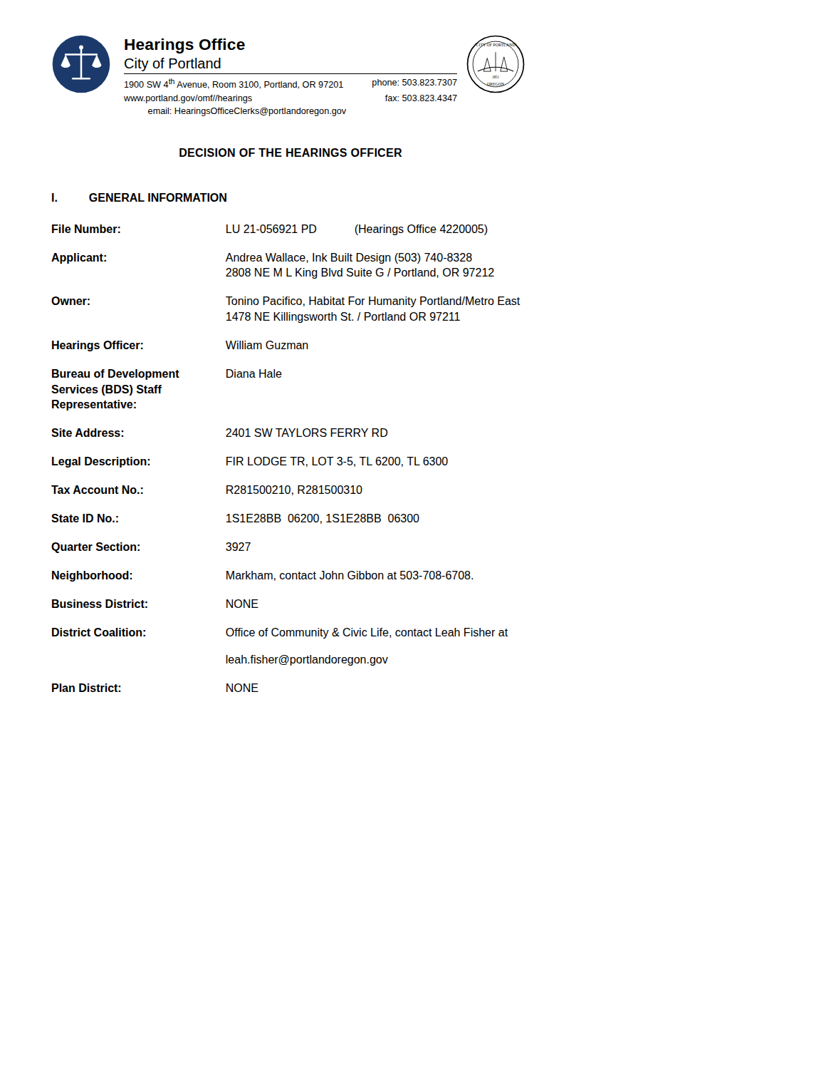Hearings Office
City of Portland
1900 SW 4th Avenue, Room 3100, Portland, OR 97201 phone: 503.823.7307
www.portland.gov/omf//hearings fax: 503.823.4347
email: HearingsOfficeClerks@portlandoregon.gov
CITY OF PORTLAND OREGON 1851
DECISION OF THE HEARINGS OFFICER
I. GENERAL INFORMATION
File Number:
LU 21-056921 PD (Hearings Office 4220005)
Applicant:
Andrea Wallace, Ink Built Design (503) 740-8328 2808 NE M L King Blvd Suite G / Portland, OR 97212
Owner:
Tonino Pacifico, Habitat For Humanity Portland/Metro East 1478 NE Killingsworth St. / Portland OR 97211
Hearings Officer:
William Guzman
Bureau of Development Services (BDS) Staff Representative:
Diana Hale
Site Address:
2401 SW TAYLORS FERRY RD
Legal Description:
FIR LODGE TR, LOT 3-5, TL 6200, TL 6300
Tax Account No.:
R281500210, R281500310
State ID No.:
1S1E28BB 06200, 1S1E28BB 06300
Quarter Section:
3927
Neighborhood:
Markham, contact John Gibbon at 503-708-6708.
Business District:
NONE
District Coalition:
Office of Community & Civic Life, contact Leah Fisher at leah.fisher@portlandoregon.gov
Plan District:
NONE